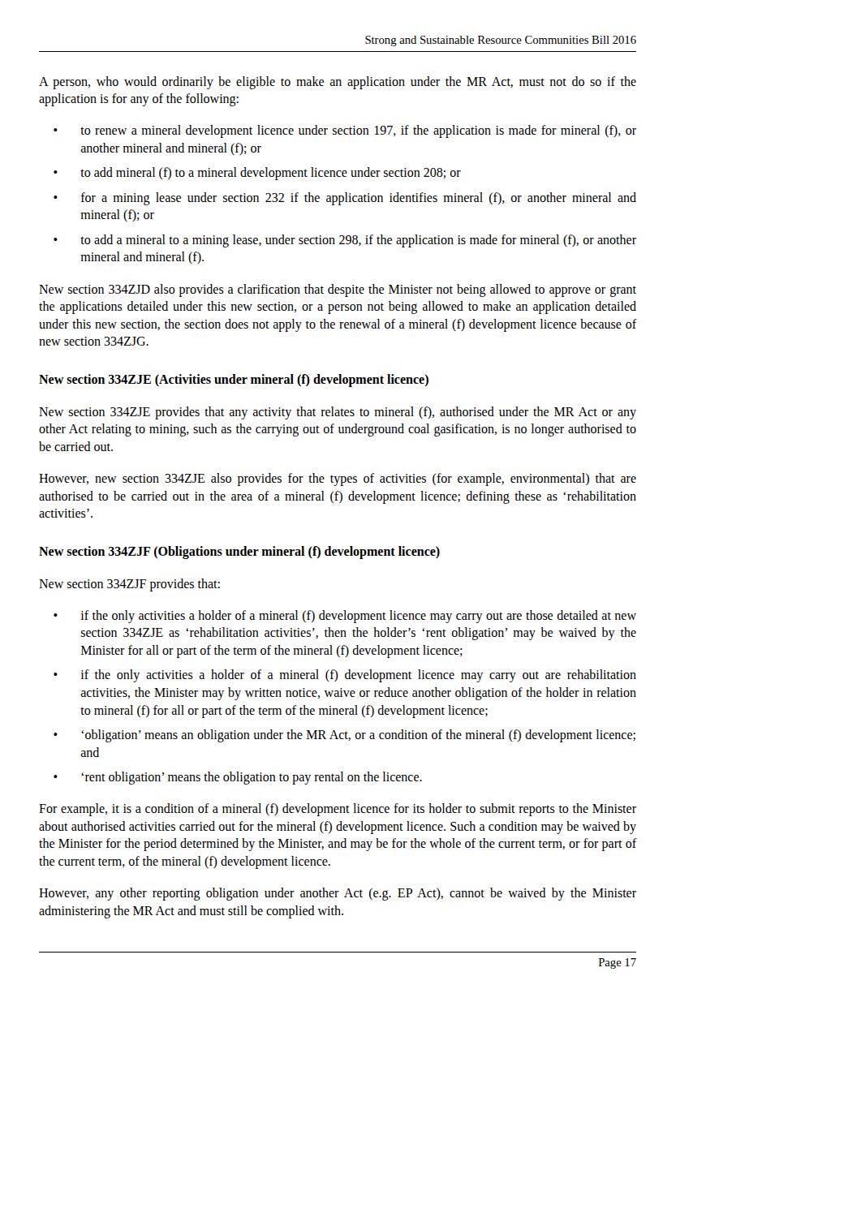Strong and Sustainable Resource Communities Bill 2016
A person, who would ordinarily be eligible to make an application under the MR Act, must not do so if the application is for any of the following:
to renew a mineral development licence under section 197, if the application is made for mineral (f), or another mineral and mineral (f); or
to add mineral (f) to a mineral development licence under section 208; or
for a mining lease under section 232 if the application identifies mineral (f), or another mineral and mineral (f); or
to add a mineral to a mining lease, under section 298, if the application is made for mineral (f), or another mineral and mineral (f).
New section 334ZJD also provides a clarification that despite the Minister not being allowed to approve or grant the applications detailed under this new section, or a person not being allowed to make an application detailed under this new section, the section does not apply to the renewal of a mineral (f) development licence because of new section 334ZJG.
New section 334ZJE (Activities under mineral (f) development licence)
New section 334ZJE provides that any activity that relates to mineral (f), authorised under the MR Act or any other Act relating to mining, such as the carrying out of underground coal gasification, is no longer authorised to be carried out.
However, new section 334ZJE also provides for the types of activities (for example, environmental) that are authorised to be carried out in the area of a mineral (f) development licence; defining these as ‘rehabilitation activities’.
New section 334ZJF (Obligations under mineral (f) development licence)
New section 334ZJF provides that:
if the only activities a holder of a mineral (f) development licence may carry out are those detailed at new section 334ZJE as ‘rehabilitation activities’, then the holder’s ‘rent obligation’ may be waived by the Minister for all or part of the term of the mineral (f) development licence;
if the only activities a holder of a mineral (f) development licence may carry out are rehabilitation activities, the Minister may by written notice, waive or reduce another obligation of the holder in relation to mineral (f) for all or part of the term of the mineral (f) development licence;
‘obligation’ means an obligation under the MR Act, or a condition of the mineral (f) development licence; and
‘rent obligation’ means the obligation to pay rental on the licence.
For example, it is a condition of a mineral (f) development licence for its holder to submit reports to the Minister about authorised activities carried out for the mineral (f) development licence. Such a condition may be waived by the Minister for the period determined by the Minister, and may be for the whole of the current term, or for part of the current term, of the mineral (f) development licence.
However, any other reporting obligation under another Act (e.g. EP Act), cannot be waived by the Minister administering the MR Act and must still be complied with.
Page 17